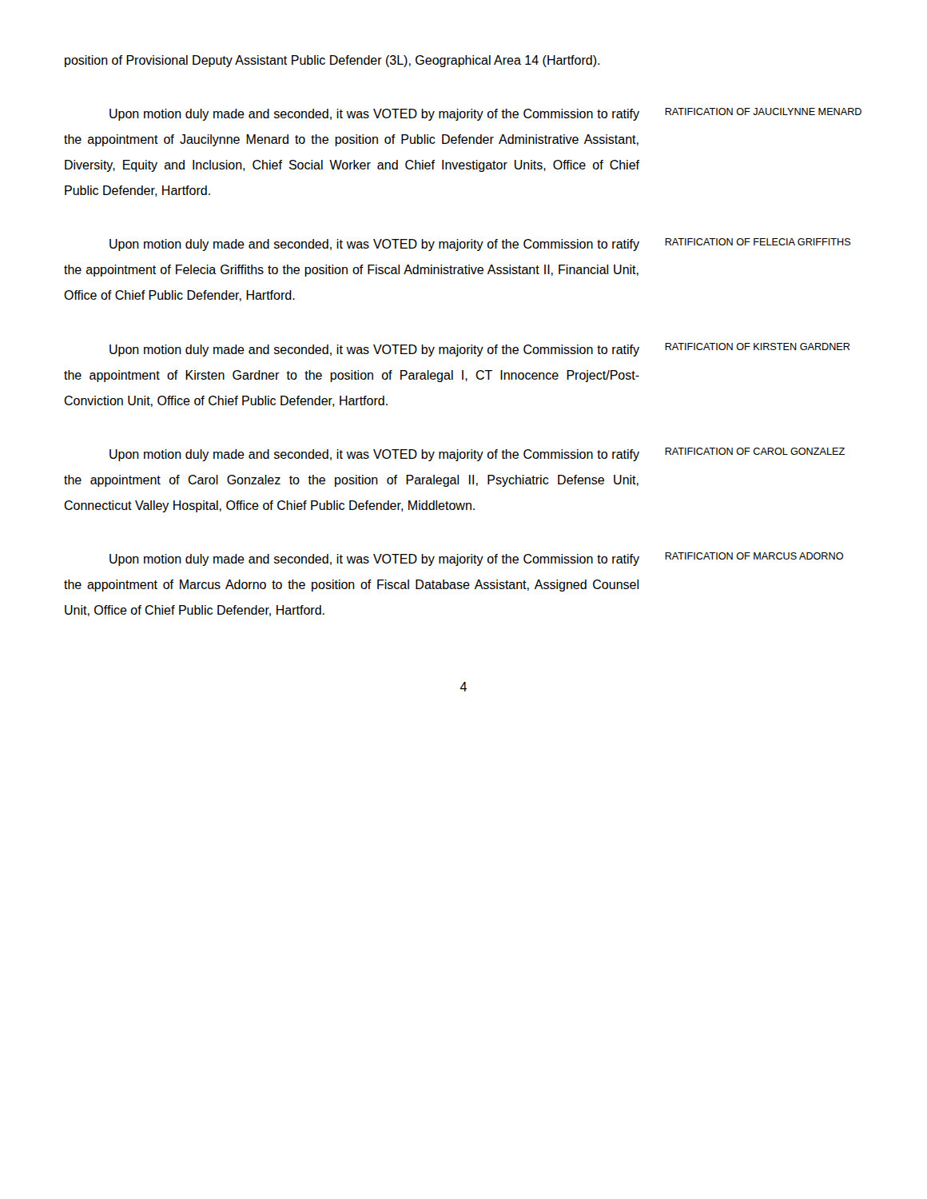position of Provisional Deputy Assistant Public Defender (3L), Geographical Area 14 (Hartford).
Upon motion duly made and seconded, it was VOTED by majority of the Commission to ratify the appointment of Jaucilynne Menard to the position of Public Defender Administrative Assistant, Diversity, Equity and Inclusion, Chief Social Worker and Chief Investigator Units, Office of Chief Public Defender, Hartford.
Ratification of Jaucilynne Menard
Upon motion duly made and seconded, it was VOTED by majority of the Commission to ratify the appointment of Felecia Griffiths to the position of Fiscal Administrative Assistant II, Financial Unit, Office of Chief Public Defender, Hartford.
Ratification of Felecia Griffiths
Upon motion duly made and seconded, it was VOTED by majority of the Commission to ratify the appointment of Kirsten Gardner to the position of Paralegal I, CT Innocence Project/Post-Conviction Unit, Office of Chief Public Defender, Hartford.
Ratification of Kirsten Gardner
Upon motion duly made and seconded, it was VOTED by majority of the Commission to ratify the appointment of Carol Gonzalez to the position of Paralegal II, Psychiatric Defense Unit, Connecticut Valley Hospital, Office of Chief Public Defender, Middletown.
Ratification of Carol Gonzalez
Upon motion duly made and seconded, it was VOTED by majority of the Commission to ratify the appointment of Marcus Adorno to the position of Fiscal Database Assistant, Assigned Counsel Unit, Office of Chief Public Defender, Hartford.
Ratification of Marcus Adorno
4